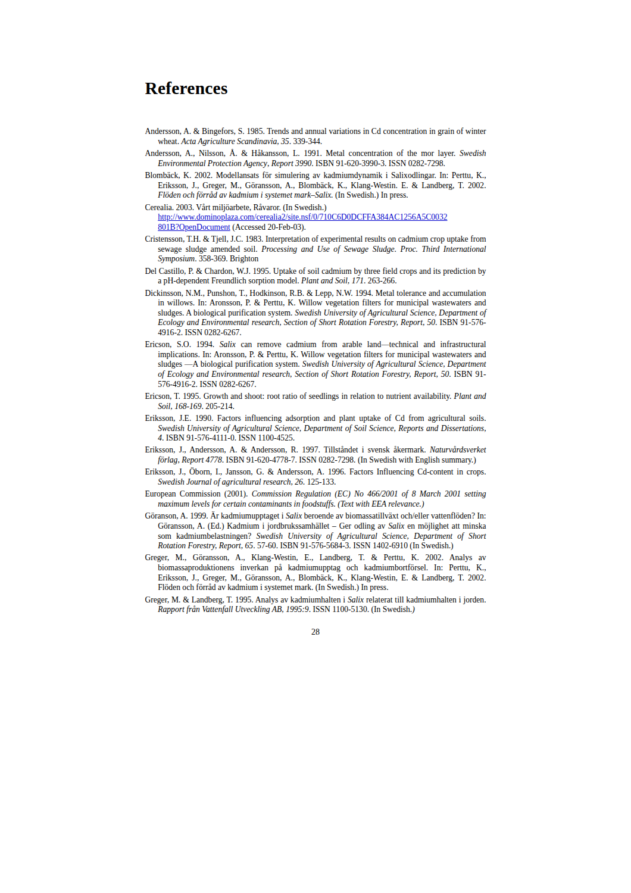References
Andersson, A. & Bingefors, S. 1985. Trends and annual variations in Cd concentration in grain of winter wheat. Acta Agriculture Scandinavia, 35. 339-344.
Andersson, A., Nilsson, Å. & Håkansson, L. 1991. Metal concentration of the mor layer. Swedish Environmental Protection Agency, Report 3990. ISBN 91-620-3990-3. ISSN 0282-7298.
Blombäck, K. 2002. Modellansats för simulering av kadmiumdynamik i Salixodlingar. In: Perttu, K., Eriksson, J., Greger, M., Göransson, A., Blombäck, K., Klang-Westin. E. & Landberg, T. 2002. Flöden och förråd av kadmium i systemet mark–Salix. (In Swedish.) In press.
Cerealia. 2003. Vårt miljöarbete, Råvaror. (In Swedish.)
http://www.dominoplaza.com/cerealia2/site.nsf/0/710C6D0DCFFA384AC1256A5C0032
801B?OpenDocument (Accessed 20-Feb-03).
Cristensson, T.H. & Tjell, J.C. 1983. Interpretation of experimental results on cadmium crop uptake from sewage sludge amended soil. Processing and Use of Sewage Sludge. Proc. Third International Symposium. 358-369. Brighton
Del Castillo, P. & Chardon, W.J. 1995. Uptake of soil cadmium by three field crops and its prediction by a pH-dependent Freundlich sorption model. Plant and Soil, 171. 263-266.
Dickinsson, N.M., Punshon, T., Hodkinson, R.B. & Lepp, N.W. 1994. Metal tolerance and accumulation in willows. In: Aronsson, P. & Perttu, K. Willow vegetation filters for municipal wastewaters and sludges. A biological purification system. Swedish University of Agricultural Science, Department of Ecology and Environmental research, Section of Short Rotation Forestry, Report, 50. ISBN 91-576-4916-2. ISSN 0282-6267.
Ericson, S.O. 1994. Salix can remove cadmium from arable land—technical and infrastructural implications. In: Aronsson, P. & Perttu, K. Willow vegetation filters for municipal wastewaters and sludges —A biological purification system. Swedish University of Agricultural Science, Department of Ecology and Environmental research, Section of Short Rotation Forestry, Report, 50. ISBN 91-576-4916-2. ISSN 0282-6267.
Ericson, T. 1995. Growth and shoot: root ratio of seedlings in relation to nutrient availability. Plant and Soil, 168-169. 205-214.
Eriksson, J.E. 1990. Factors influencing adsorption and plant uptake of Cd from agricultural soils. Swedish University of Agricultural Science, Department of Soil Science, Reports and Dissertations, 4. ISBN 91-576-4111-0. ISSN 1100-4525.
Eriksson, J., Andersson, A. & Andersson, R. 1997. Tillståndet i svensk åkermark. Naturvårdsverket förlag, Report 4778. ISBN 91-620-4778-7. ISSN 0282-7298. (In Swedish with English summary.)
Eriksson, J., Öborn, I., Jansson, G. & Andersson, A. 1996. Factors Influencing Cd-content in crops. Swedish Journal of agricultural research, 26. 125-133.
European Commission (2001). Commission Regulation (EC) No 466/2001 of 8 March 2001 setting maximum levels for certain contaminants in foodstuffs. (Text with EEA relevance.)
Göranson, A. 1999. Är kadmiumupptaget i Salix beroende av biomassatillväxt och/eller vattenflöden? In: Göransson, A. (Ed.) Kadmium i jordbrukssamhället – Ger odling av Salix en möjlighet att minska som kadmiumbelastningen? Swedish University of Agricultural Science, Department of Short Rotation Forestry, Report, 65. 57-60. ISBN 91-576-5684-3. ISSN 1402-6910 (In Swedish.)
Greger, M., Göransson, A., Klang-Westin, E., Landberg, T. & Perttu, K. 2002. Analys av biomassaproduktionens inverkan på kadmiumupptag och kadmiumbortförsel. In: Perttu, K., Eriksson, J., Greger, M., Göransson, A., Blombäck, K., Klang-Westin, E. & Landberg, T. 2002. Flöden och förråd av kadmium i systemet mark. (In Swedish.) In press.
Greger, M. & Landberg, T. 1995. Analys av kadmiumhalten i Salix relaterat till kadmiumhalten i jorden. Rapport från Vattenfall Utveckling AB, 1995:9. ISSN 1100-5130. (In Swedish.)
28